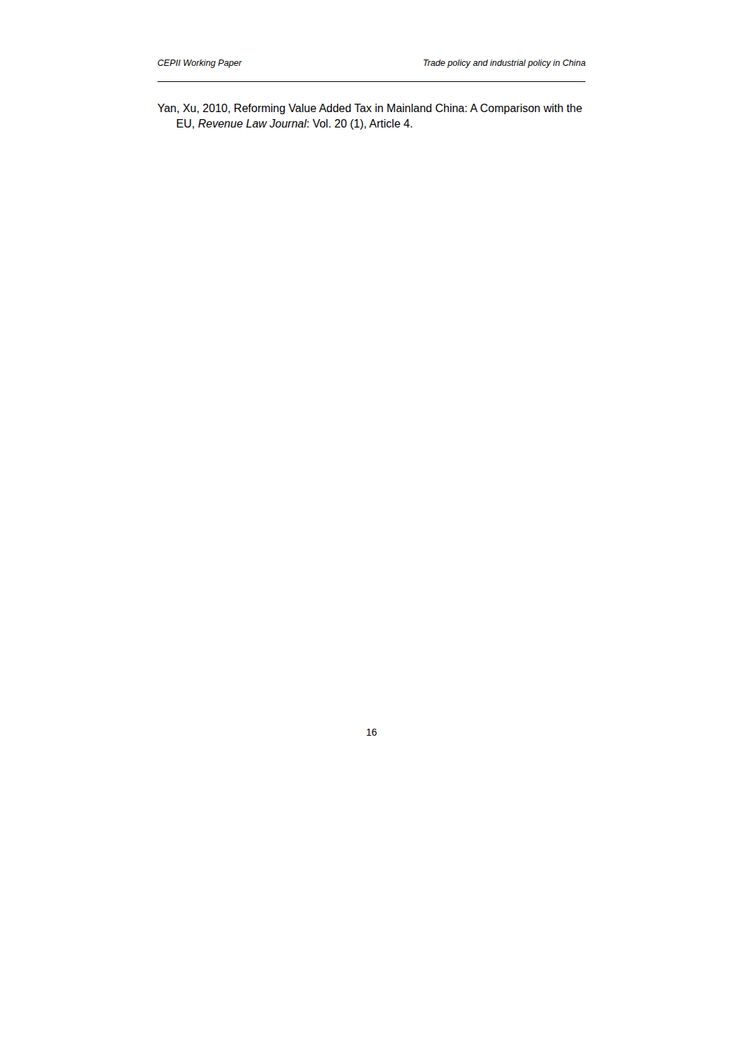CEPII Working Paper Trade policy and industrial policy in China
Yan, Xu, 2010, Reforming Value Added Tax in Mainland China: A Comparison with the EU, Revenue Law Journal: Vol. 20 (1), Article 4.
16